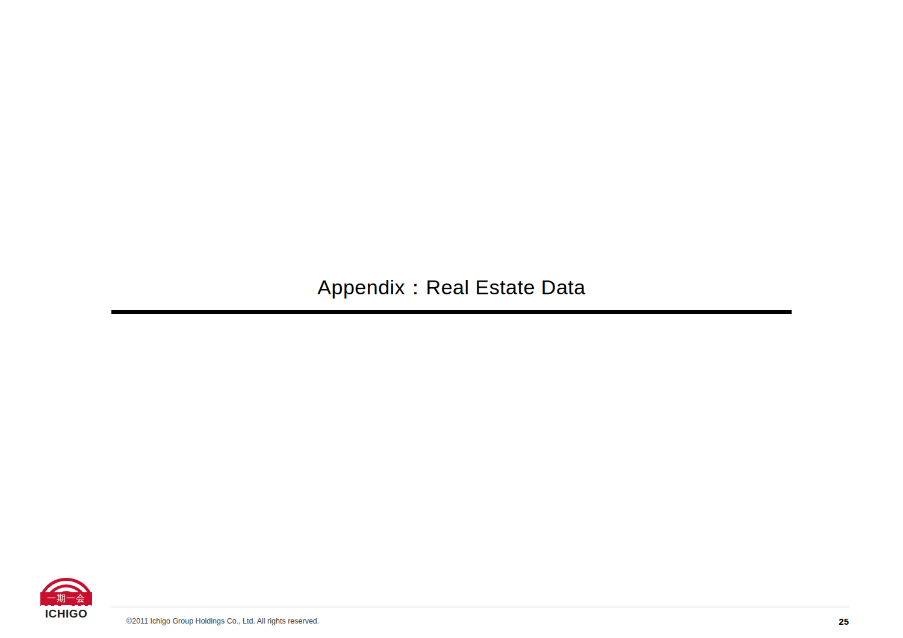Appendix：Real Estate Data
一期一会
ICHIGO
©2011 Ichigo Group Holdings Co., Ltd. All rights reserved.
25